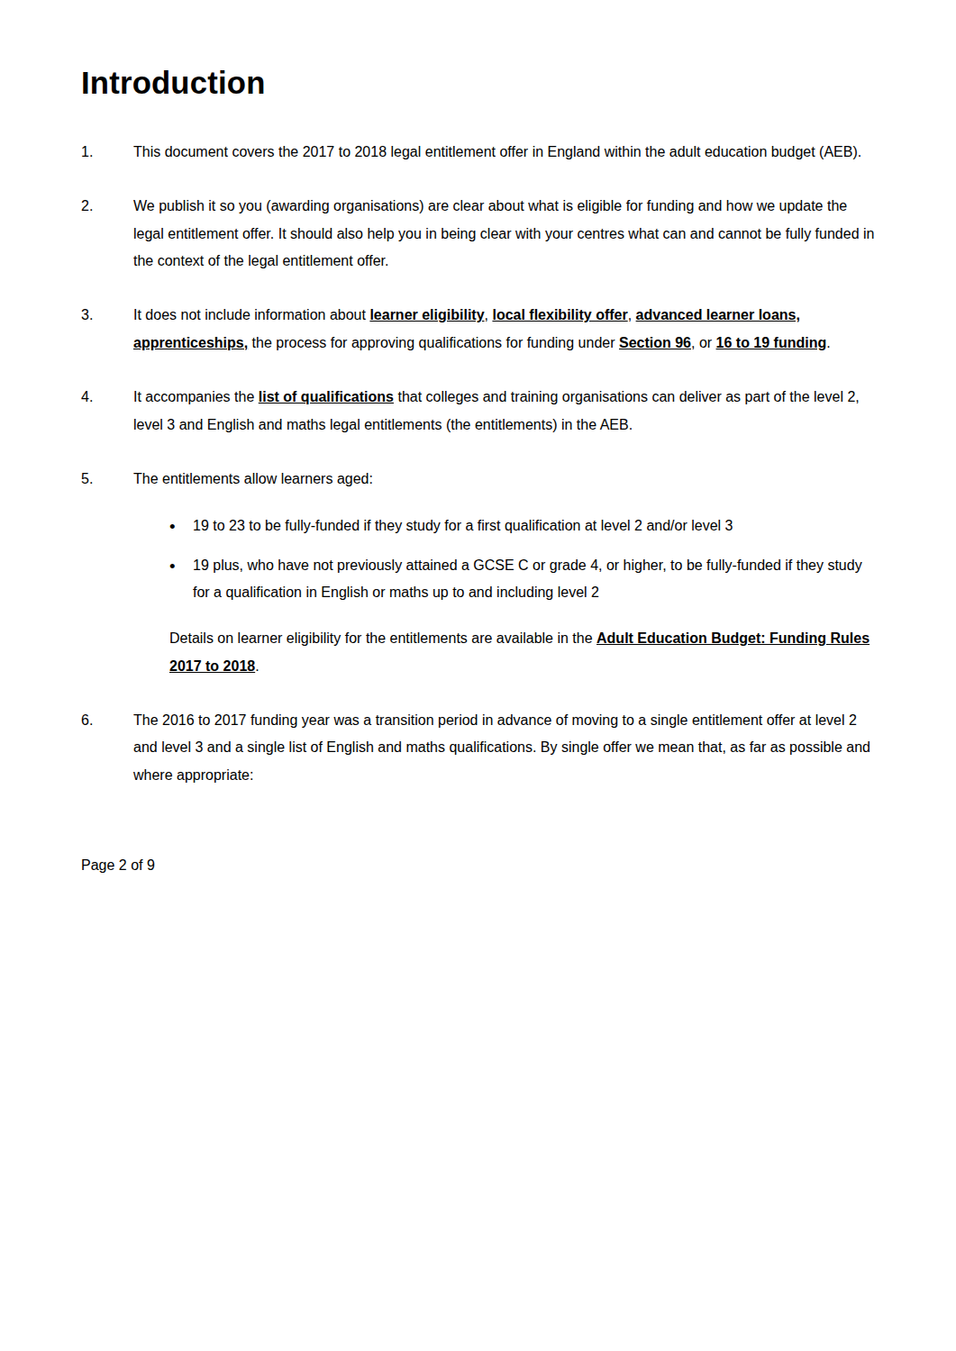Introduction
This document covers the 2017 to 2018 legal entitlement offer in England within the adult education budget (AEB).
We publish it so you (awarding organisations) are clear about what is eligible for funding and how we update the legal entitlement offer. It should also help you in being clear with your centres what can and cannot be fully funded in the context of the legal entitlement offer.
It does not include information about learner eligibility, local flexibility offer, advanced learner loans, apprenticeships, the process for approving qualifications for funding under Section 96, or 16 to 19 funding.
It accompanies the list of qualifications that colleges and training organisations can deliver as part of the level 2, level 3 and English and maths legal entitlements (the entitlements) in the AEB.
The entitlements allow learners aged:
19 to 23 to be fully-funded if they study for a first qualification at level 2 and/or level 3
19 plus, who have not previously attained a GCSE C or grade 4, or higher, to be fully-funded if they study for a qualification in English or maths up to and including level 2
Details on learner eligibility for the entitlements are available in the Adult Education Budget: Funding Rules 2017 to 2018.
The 2016 to 2017 funding year was a transition period in advance of moving to a single entitlement offer at level 2 and level 3 and a single list of English and maths qualifications. By single offer we mean that, as far as possible and where appropriate:
Page 2 of 9